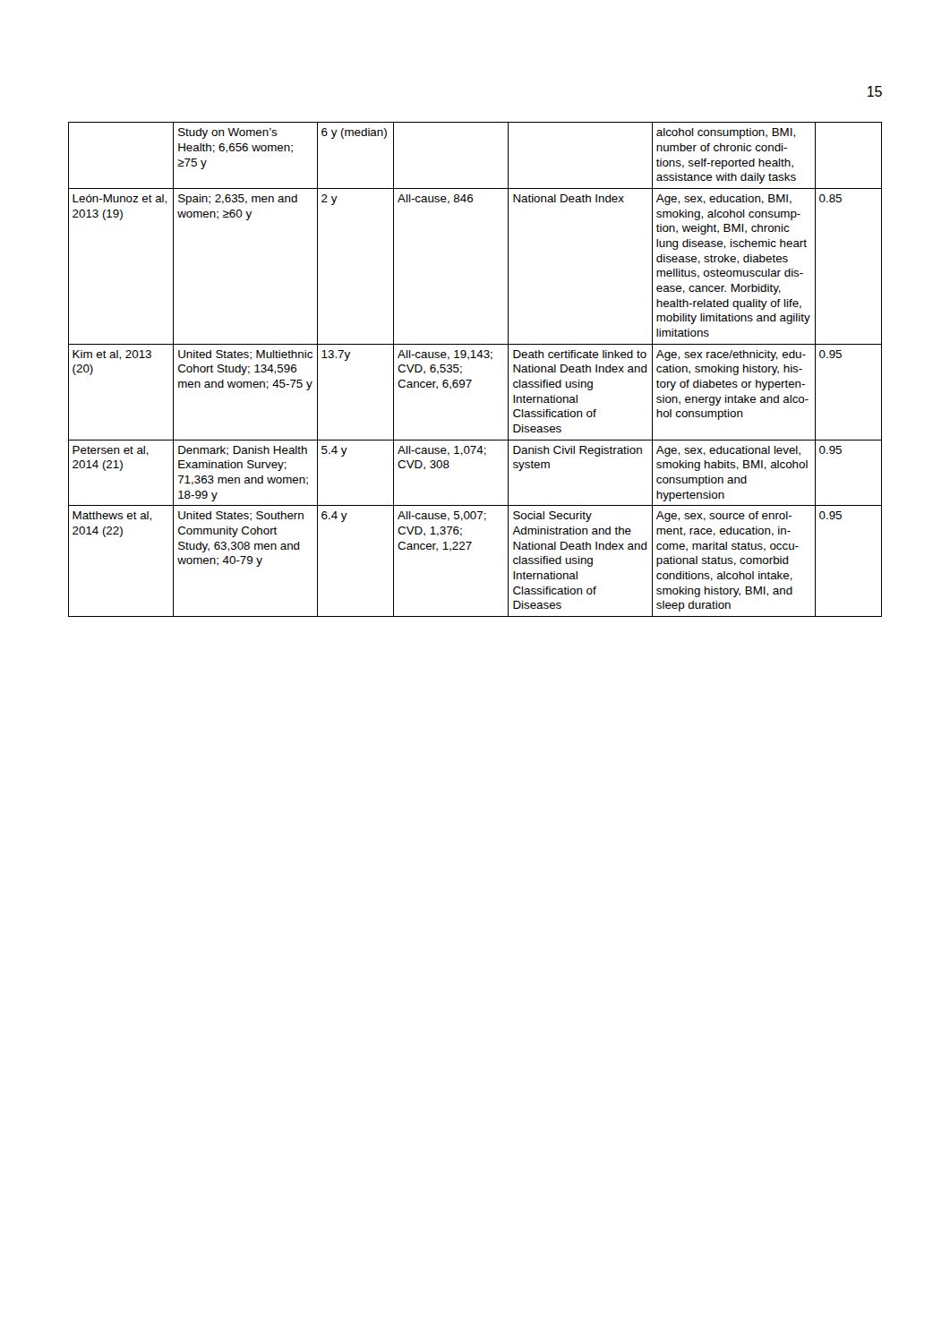15
| | Study on Women’s Health; 6,656 women; ≥75 y | 6 y (median) | | | alcohol consumption, BMI, number of chronic conditions, self-reported health, assistance with daily tasks | |
| León-Munoz et al, 2013 (19) | Spain; 2,635, men and women; ≥60 y | 2 y | All-cause, 846 | National Death Index | Age, sex, education, BMI, smoking, alcohol consumption, weight, BMI, chronic lung disease, ischemic heart disease, stroke, diabetes mellitus, osteomuscular disease, cancer. Morbidity, health-related quality of life, mobility limitations and agility limitations | 0.85 |
| Kim et al, 2013 (20) | United States; Multiethnic Cohort Study; 134,596 men and women; 45-75 y | 13.7y | All-cause, 19,143; CVD, 6,535; Cancer, 6,697 | Death certificate linked to National Death Index and classified using International Classification of Diseases | Age, sex race/ethnicity, education, smoking history, history of diabetes or hypertension, energy intake and alcohol consumption | 0.95 |
| Petersen et al, 2014 (21) | Denmark; Danish Health Examination Survey; 71,363 men and women; 18-99 y | 5.4 y | All-cause, 1,074; CVD, 308 | Danish Civil Registration system | Age, sex, educational level, smoking habits, BMI, alcohol consumption and hypertension | 0.95 |
| Matthews et al, 2014 (22) | United States; Southern Community Cohort Study, 63,308 men and women; 40-79 y | 6.4 y | All-cause, 5,007; CVD, 1,376; Cancer, 1,227 | Social Security Administration and the National Death Index and classified using International Classification of Diseases | Age, sex, source of enrolment, race, education, income, marital status, occupational status, comorbid conditions, alcohol intake, smoking history, BMI, and sleep duration | 0.95 |